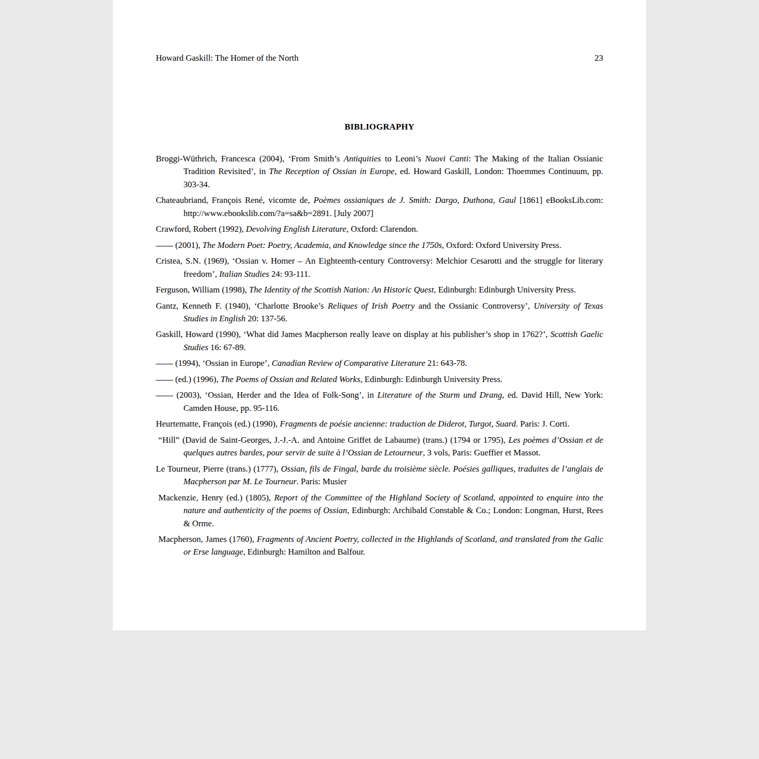Howard Gaskill: The Homer of the North 23
BIBLIOGRAPHY
Broggi-Wüthrich, Francesca (2004), ‘From Smith’s Antiquities to Leoni’s Nuovi Canti: The Making of the Italian Ossianic Tradition Revisited’, in The Reception of Ossian in Europe, ed. Howard Gaskill, London: Thoemmes Continuum, pp. 303-34.
Chateaubriand, François René, vicomte de, Poèmes ossianiques de J. Smith: Dargo, Duthona, Gaul [1861] eBooksLib.com: http://www.ebookslib.com/?a=sa&b=2891. [July 2007]
Crawford, Robert (1992), Devolving English Literature, Oxford: Clarendon.
—— (2001), The Modern Poet: Poetry, Academia, and Knowledge since the 1750s, Oxford: Oxford University Press.
Cristea, S.N. (1969), ‘Ossian v. Homer – An Eighteenth-century Controversy: Melchior Cesarotti and the struggle for literary freedom’, Italian Studies 24: 93-111.
Ferguson, William (1998), The Identity of the Scottish Nation: An Historic Quest, Edinburgh: Edinburgh University Press.
Gantz, Kenneth F. (1940), ‘Charlotte Brooke’s Reliques of Irish Poetry and the Ossianic Controversy’, University of Texas Studies in English 20: 137-56.
Gaskill, Howard (1990), ‘What did James Macpherson really leave on display at his publisher’s shop in 1762?’, Scottish Gaelic Studies 16: 67-89.
—— (1994), ‘Ossian in Europe’, Canadian Review of Comparative Literature 21: 643-78.
—— (ed.) (1996), The Poems of Ossian and Related Works, Edinburgh: Edinburgh University Press.
—— (2003), ‘Ossian, Herder and the Idea of Folk-Song’, in Literature of the Sturm und Drang, ed. David Hill, New York: Camden House, pp. 95-116.
Heurtematte, François (ed.) (1990), Fragments de poésie ancienne: traduction de Diderot, Turgot, Suard. Paris: J. Corti.
“Hill” (David de Saint-Georges, J.-J.-A. and Antoine Griffet de Labaume) (trans.) (1794 or 1795), Les poèmes d’Ossian et de quelques autres bardes, pour servir de suite à l’Ossian de Letourneur, 3 vols, Paris: Gueffier et Massot.
Le Tourneur, Pierre (trans.) (1777), Ossian, fils de Fingal, barde du troisième siècle. Poésies galliques, traduites de l’anglais de Macpherson par M. Le Tourneur. Paris: Musier
Mackenzie, Henry (ed.) (1805), Report of the Committee of the Highland Society of Scotland, appointed to enquire into the nature and authenticity of the poems of Ossian, Edinburgh: Archibald Constable & Co.; London: Longman, Hurst, Rees & Orme.
Macpherson, James (1760), Fragments of Ancient Poetry, collected in the Highlands of Scotland, and translated from the Galic or Erse language, Edinburgh: Hamilton and Balfour.